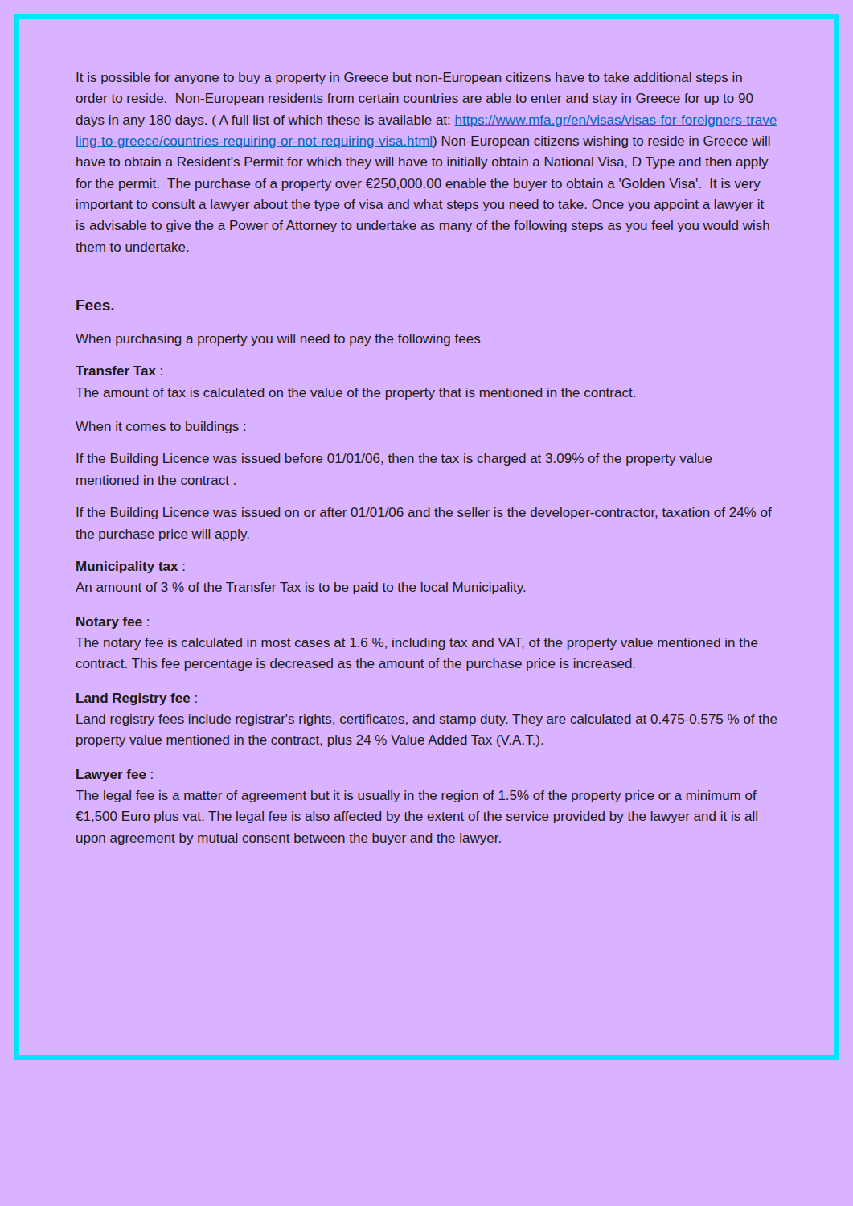It is possible for anyone to buy a property in Greece but non-European citizens have to take additional steps in order to reside. Non-European residents from certain countries are able to enter and stay in Greece for up to 90 days in any 180 days. ( A full list of which these is available at: https://www.mfa.gr/en/visas/visas-for-foreigners-traveling-to-greece/countries-requiring-or-not-requiring-visa.html) Non-European citizens wishing to reside in Greece will have to obtain a Resident's Permit for which they will have to initially obtain a National Visa, D Type and then apply for the permit. The purchase of a property over €250,000.00 enable the buyer to obtain a 'Golden Visa'. It is very important to consult a lawyer about the type of visa and what steps you need to take. Once you appoint a lawyer it is advisable to give the a Power of Attorney to undertake as many of the following steps as you feel you would wish them to undertake.
Fees.
When purchasing a property you will need to pay the following fees
Transfer Tax :
The amount of tax is calculated on the value of the property that is mentioned in the contract.
When it comes to buildings :
If the Building Licence was issued before 01/01/06, then the tax is charged at 3.09% of the property value mentioned in the contract .
If the Building Licence was issued on or after 01/01/06 and the seller is the developer-contractor, taxation of 24% of the purchase price will apply.
Municipality tax :
An amount of 3 % of the Transfer Tax is to be paid to the local Municipality.
Notary fee :
The notary fee is calculated in most cases at 1.6 %, including tax and VAT, of the property value mentioned in the contract. This fee percentage is decreased as the amount of the purchase price is increased.
Land Registry fee :
Land registry fees include registrar's rights, certificates, and stamp duty. They are calculated at 0.475-0.575 % of the property value mentioned in the contract, plus 24 % Value Added Tax (V.A.T.).
Lawyer fee :
The legal fee is a matter of agreement but it is usually in the region of 1.5% of the property price or a minimum of €1,500 Euro plus vat. The legal fee is also affected by the extent of the service provided by the lawyer and it is all upon agreement by mutual consent between the buyer and the lawyer.